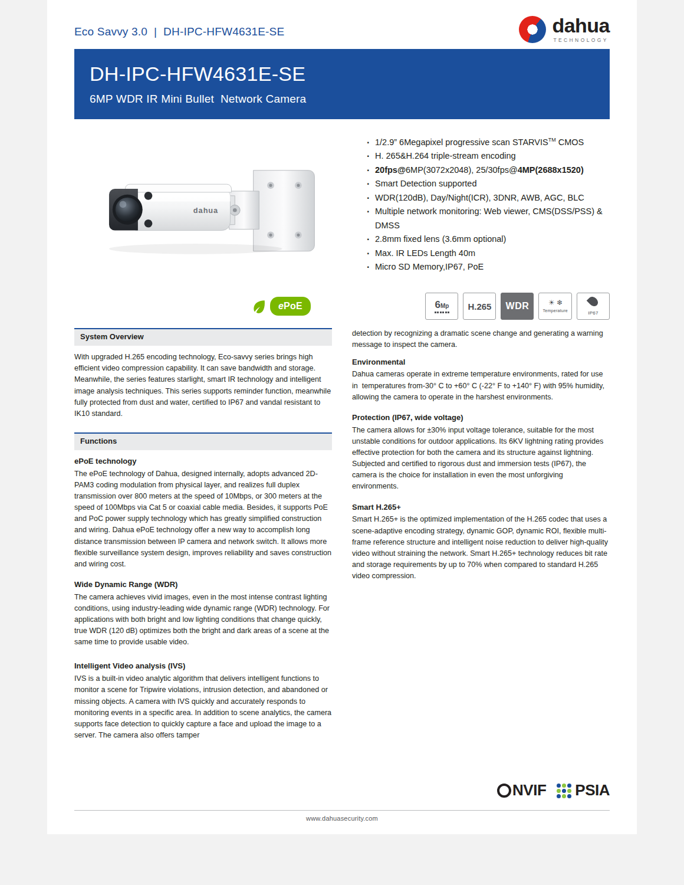Eco Savvy 3.0 | DH-IPC-HFW4631E-SE
dahua
Technology
DH-IPC-HFW4631E-SE
6MP WDR IR Mini Bullet Network Camera
dahua
1/2.9” 6Megapixel progressive scan STARVISTM CMOS
H. 265&H.264 triple-stream encoding
20fps@6MP(3072x2048), 25/30fps@4MP(2688x1520)
Smart Detection supported
WDR(120dB), Day/Night(ICR), 3DNR, AWB, AGC, BLC
Multiple network monitoring: Web viewer, CMS(DSS/PSS) & DMSS
2.8mm fixed lens (3.6mm optional)
Max. IR LEDs Length 40m
Micro SD Memory,IP67, PoE
e PoE
6Mp
H.265
WDR
☀ ❄ Temperature
IP67
System Overview
With upgraded H.265 encoding technology, Eco-savvy series brings high efficient video compression capability. It can save bandwidth and storage. Meanwhile, the series features starlight, smart IR technology and intelligent image analysis techniques. This series supports reminder function, meanwhile fully protected from dust and water, certified to IP67 and vandal resistant to IK10 standard.
Functions
ePoE technology
The ePoE technology of Dahua, designed internally, adopts advanced 2D-PAM3 coding modulation from physical layer, and realizes full duplex transmission over 800 meters at the speed of 10Mbps, or 300 meters at the speed of 100Mbps via Cat 5 or coaxial cable media. Besides, it supports PoE and PoC power supply technology which has greatly simplified construction and wiring. Dahua ePoE technology offer a new way to accomplish long distance transmission between IP camera and network switch. It allows more flexible surveillance system design, improves reliability and saves construction and wiring cost.
Wide Dynamic Range (WDR)
The camera achieves vivid images, even in the most intense contrast lighting conditions, using industry-leading wide dynamic range (WDR) technology. For applications with both bright and low lighting conditions that change quickly, true WDR (120 dB) optimizes both the bright and dark areas of a scene at the same time to provide usable video.
Intelligent Video analysis (IVS)
IVS is a built-in video analytic algorithm that delivers intelligent functions to monitor a scene for Tripwire violations, intrusion detection, and abandoned or missing objects. A camera with IVS quickly and accurately responds to monitoring events in a specific area. In addition to scene analytics, the camera supports face detection to quickly capture a face and upload the image to a server. The camera also offers tamper
detection by recognizing a dramatic scene change and generating a warning message to inspect the camera.
Environmental
Dahua cameras operate in extreme temperature environments, rated for use in temperatures from-30° C to +60° C (-22° F to +140° F) with 95% humidity, allowing the camera to operate in the harshest environments.
Protection (IP67, wide voltage)
The camera allows for ±30% input voltage tolerance, suitable for the most unstable conditions for outdoor applications. Its 6KV lightning rating provides effective protection for both the camera and its structure against lightning. Subjected and certified to rigorous dust and immersion tests (IP67), the camera is the choice for installation in even the most unforgiving environments.
Smart H.265+
Smart H.265+ is the optimized implementation of the H.265 codec that uses a scene-adaptive encoding strategy, dynamic GOP, dynamic ROI, flexible multi-frame reference structure and intelligent noise reduction to deliver high-quality video without straining the network. Smart H.265+ technology reduces bit rate and storage requirements by up to 70% when compared to standard H.265 video compression.
NVIF
PSIA
www.dahuasecurity.com